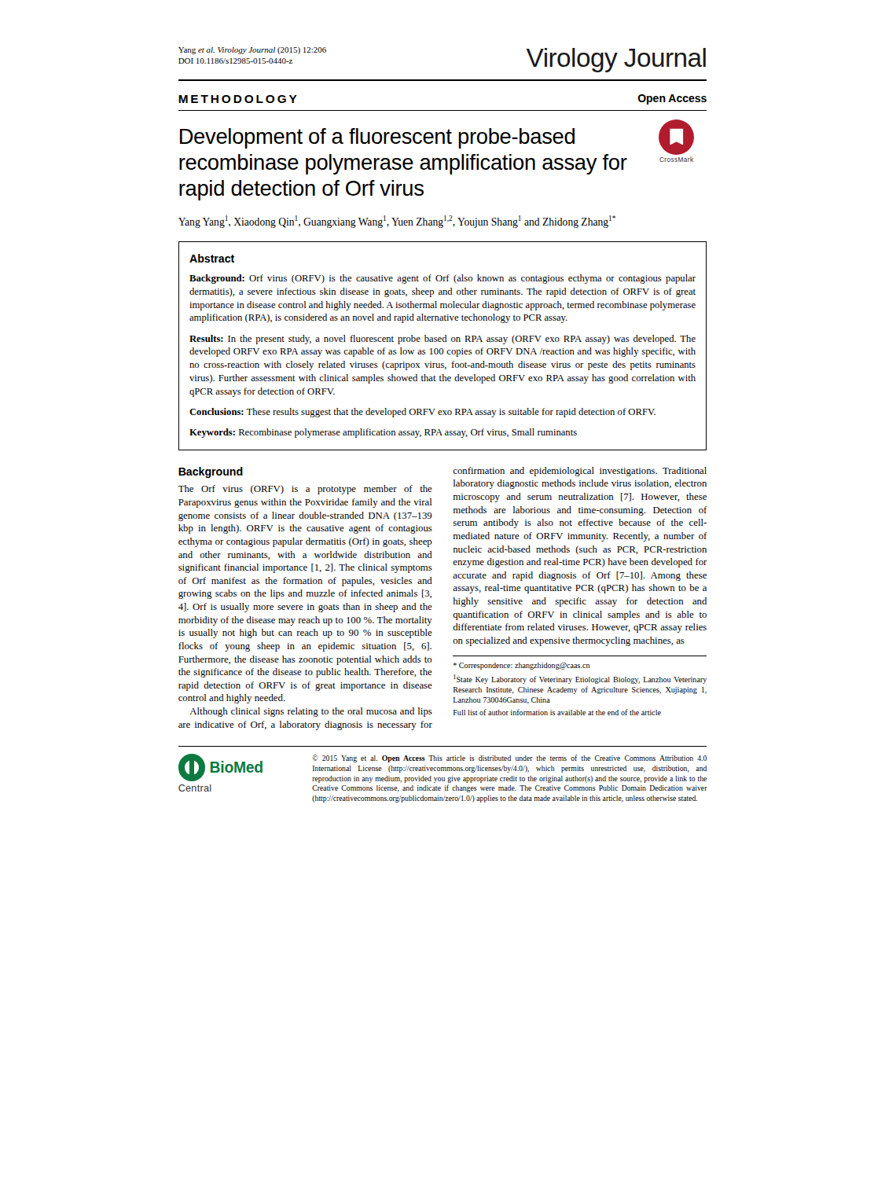Yang et al. Virology Journal (2015) 12:206
DOI 10.1186/s12985-015-0440-z
Virology Journal
METHODOLOGY
Open Access
CrossMark
Development of a fluorescent probe-based recombinase polymerase amplification assay for rapid detection of Orf virus
Yang Yang1, Xiaodong Qin1, Guangxiang Wang1, Yuen Zhang1,2, Youjun Shang1 and Zhidong Zhang1*
Abstract
Background: Orf virus (ORFV) is the causative agent of Orf (also known as contagious ecthyma or contagious papular dermatitis), a severe infectious skin disease in goats, sheep and other ruminants. The rapid detection of ORFV is of great importance in disease control and highly needed. A isothermal molecular diagnostic approach, termed recombinase polymerase amplification (RPA), is considered as an novel and rapid alternative techonology to PCR assay.
Results: In the present study, a novel fluorescent probe based on RPA assay (ORFV exo RPA assay) was developed. The developed ORFV exo RPA assay was capable of as low as 100 copies of ORFV DNA /reaction and was highly specific, with no cross-reaction with closely related viruses (capripox virus, foot-and-mouth disease virus or peste des petits ruminants virus). Further assessment with clinical samples showed that the developed ORFV exo RPA assay has good correlation with qPCR assays for detection of ORFV.
Conclusions: These results suggest that the developed ORFV exo RPA assay is suitable for rapid detection of ORFV.
Keywords: Recombinase polymerase amplification assay, RPA assay, Orf virus, Small ruminants
Background
The Orf virus (ORFV) is a prototype member of the Parapoxvirus genus within the Poxviridae family and the viral genome consists of a linear double-stranded DNA (137–139 kbp in length). ORFV is the causative agent of contagious ecthyma or contagious papular dermatitis (Orf) in goats, sheep and other ruminants, with a worldwide distribution and significant financial importance [1, 2]. The clinical symptoms of Orf manifest as the formation of papules, vesicles and growing scabs on the lips and muzzle of infected animals [3, 4]. Orf is usually more severe in goats than in sheep and the morbidity of the disease may reach up to 100 %. The mortality is usually not high but can reach up to 90 % in susceptible flocks of young sheep in an epidemic situation [5, 6]. Furthermore, the disease has zoonotic potential which adds to the significance of the disease to public health. Therefore, the rapid detection of ORFV is of great importance in disease control and highly needed.
Although clinical signs relating to the oral mucosa and lips are indicative of Orf, a laboratory diagnosis is necessary for confirmation and epidemiological investigations. Traditional laboratory diagnostic methods include virus isolation, electron microscopy and serum neutralization [7]. However, these methods are laborious and time-consuming. Detection of serum antibody is also not effective because of the cell-mediated nature of ORFV immunity. Recently, a number of nucleic acid-based methods (such as PCR, PCR-restriction enzyme digestion and real-time PCR) have been developed for accurate and rapid diagnosis of Orf [7–10]. Among these assays, real-time quantitative PCR (qPCR) has shown to be a highly sensitive and specific assay for detection and quantification of ORFV in clinical samples and is able to differentiate from related viruses. However, qPCR assay relies on specialized and expensive thermocycling machines, as
* Correspondence: zhangzhidong@caas.cn
1State Key Laboratory of Veterinary Etiological Biology, Lanzhou Veterinary Research Institute, Chinese Academy of Agriculture Sciences, Xujiaping 1, Lanzhou 730046Gansu, China
Full list of author information is available at the end of the article
BioMed
Central
© 2015 Yang et al. Open Access This article is distributed under the terms of the Creative Commons Attribution 4.0 International License (http://creativecommons.org/licenses/by/4.0/), which permits unrestricted use, distribution, and reproduction in any medium, provided you give appropriate credit to the original author(s) and the source, provide a link to the Creative Commons license, and indicate if changes were made. The Creative Commons Public Domain Dedication waiver (http://creativecommons.org/publicdomain/zero/1.0/) applies to the data made available in this article, unless otherwise stated.